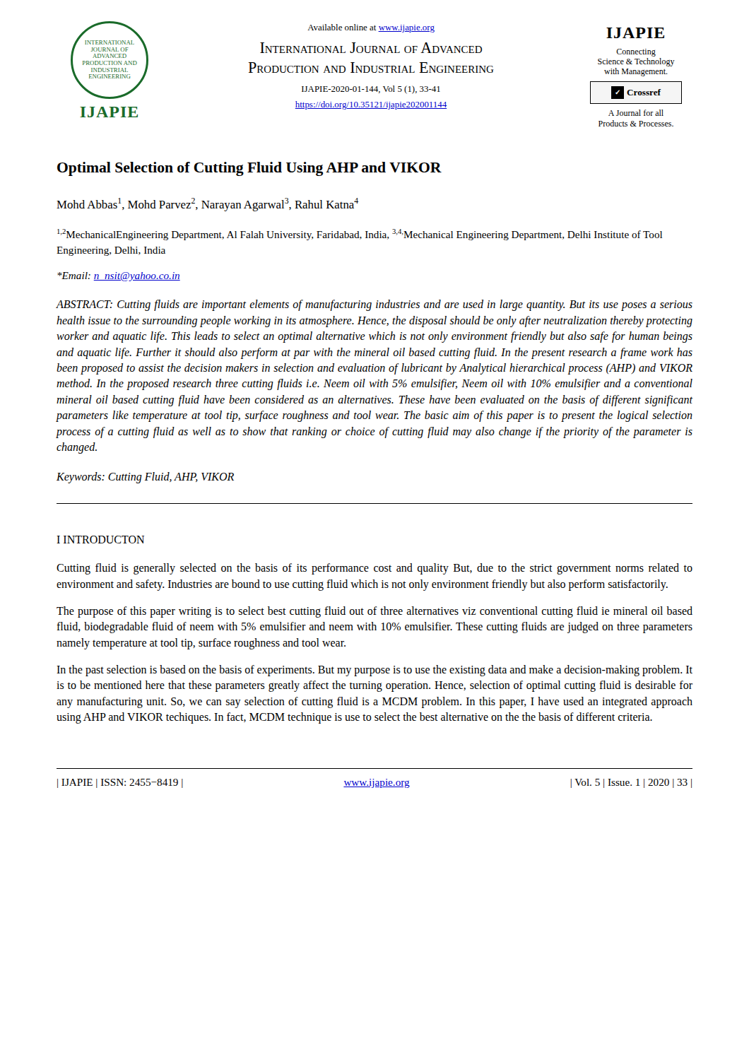INTERNATIONAL JOURNAL OF ADVANCED PRODUCTION AND INDUSTRIAL ENGINEERING
IJAPIE
Available online at www.ijapie.org
International Journal of Advanced
Production and Industrial Engineering
IJAPIE-2020-01-144, Vol 5 (1), 33-41
https://doi.org/10.35121/ijapie202001144
IJAPIE
Connecting
Science & Technology
with Management.
✓Crossref
A Journal for all
Products & Processes.
Optimal Selection of Cutting Fluid Using AHP and VIKOR
Mohd Abbas1, Mohd Parvez2, Narayan Agarwal3, Rahul Katna4
1,2MechanicalEngineering Department, Al Falah University, Faridabad, India, 3,4,Mechanical Engineering Department, Delhi Institute of Tool Engineering, Delhi, India
*Email: n_nsit@yahoo.co.in
ABSTRACT: Cutting fluids are important elements of manufacturing industries and are used in large quantity. But its use poses a serious health issue to the surrounding people working in its atmosphere. Hence, the disposal should be only after neutralization thereby protecting worker and aquatic life. This leads to select an optimal alternative which is not only environment friendly but also safe for human beings and aquatic life. Further it should also perform at par with the mineral oil based cutting fluid. In the present research a frame work has been proposed to assist the decision makers in selection and evaluation of lubricant by Analytical hierarchical process (AHP) and VIKOR method. In the proposed research three cutting fluids i.e. Neem oil with 5% emulsifier, Neem oil with 10% emulsifier and a conventional mineral oil based cutting fluid have been considered as an alternatives. These have been evaluated on the basis of different significant parameters like temperature at tool tip, surface roughness and tool wear. The basic aim of this paper is to present the logical selection process of a cutting fluid as well as to show that ranking or choice of cutting fluid may also change if the priority of the parameter is changed.
Keywords: Cutting Fluid, AHP, VIKOR
I INTRODUCTON
Cutting fluid is generally selected on the basis of its performance cost and quality But, due to the strict government norms related to environment and safety. Industries are bound to use cutting fluid which is not only environment friendly but also perform satisfactorily.
The purpose of this paper writing is to select best cutting fluid out of three alternatives viz conventional cutting fluid ie mineral oil based fluid, biodegradable fluid of neem with 5% emulsifier and neem with 10% emulsifier. These cutting fluids are judged on three parameters namely temperature at tool tip, surface roughness and tool wear.
In the past selection is based on the basis of experiments. But my purpose is to use the existing data and make a decision-making problem. It is to be mentioned here that these parameters greatly affect the turning operation. Hence, selection of optimal cutting fluid is desirable for any manufacturing unit. So, we can say selection of cutting fluid is a MCDM problem. In this paper, I have used an integrated approach using AHP and VIKOR techiques. In fact, MCDM technique is use to select the best alternative on the the basis of different criteria.
| IJAPIE | ISSN: 2455−8419 |
www.ijapie.org
| Vol. 5 | Issue. 1 | 2020 | 33 |